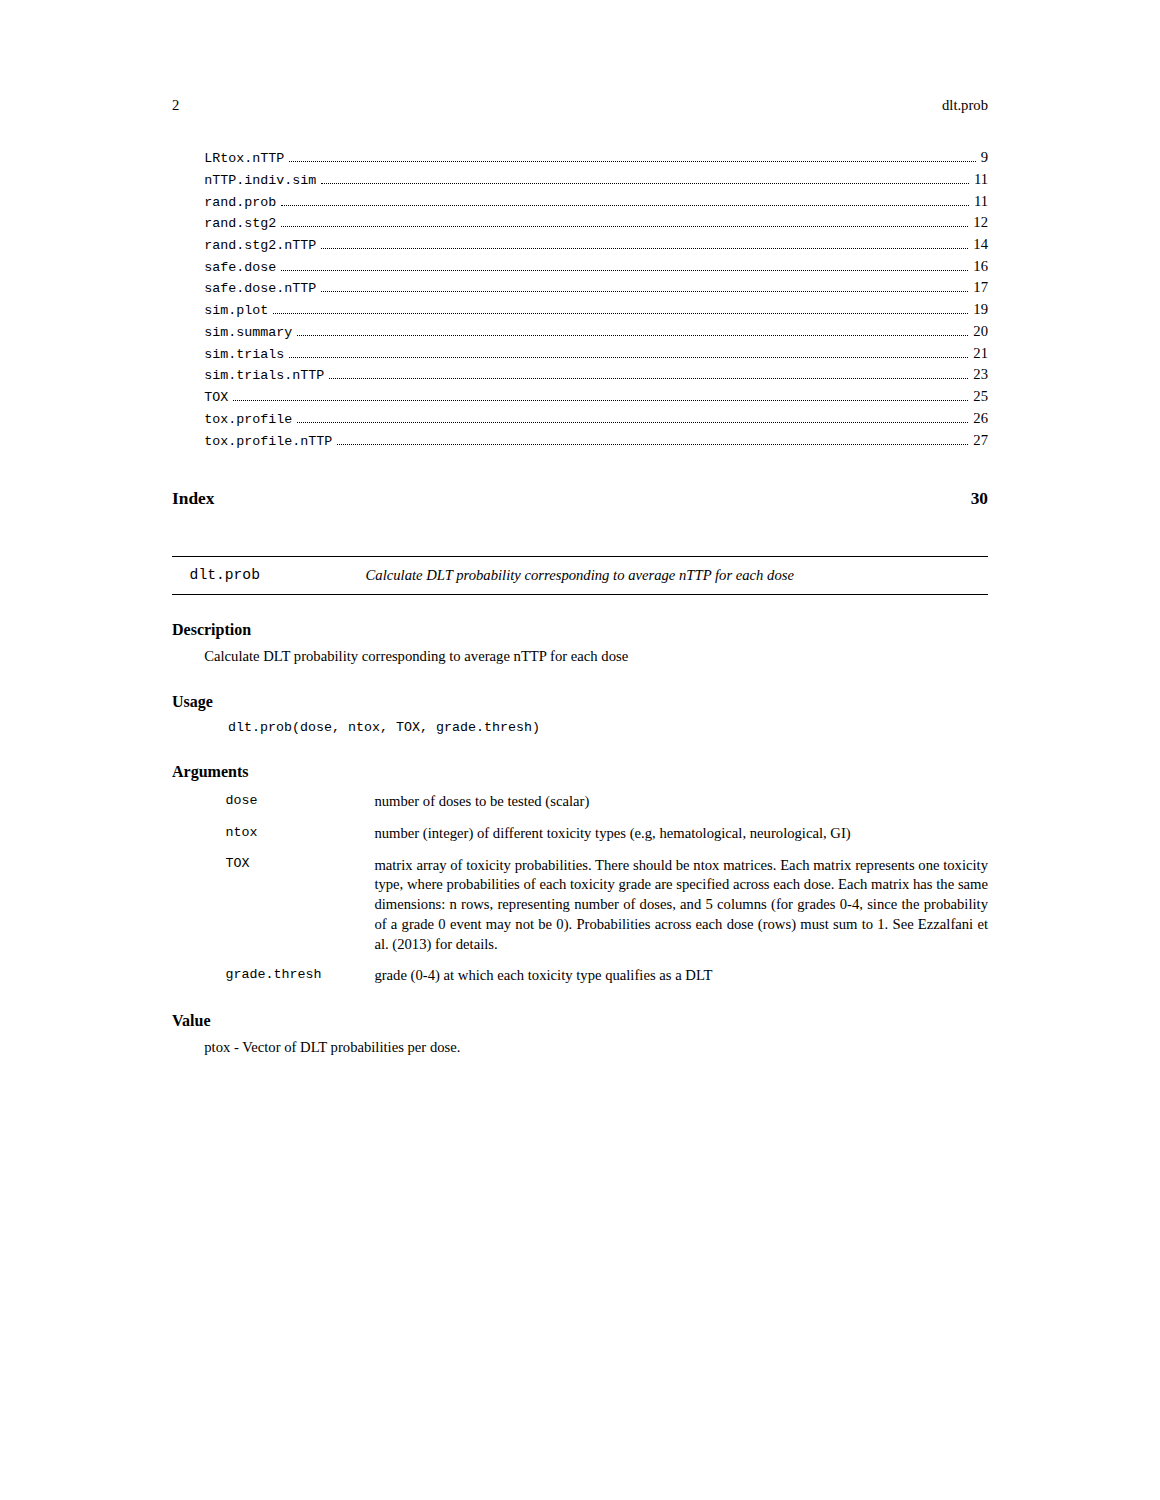2 dlt.prob
LRtox.nTTP 9
nTTP.indiv.sim 11
rand.prob 11
rand.stg2 12
rand.stg2.nTTP 14
safe.dose 16
safe.dose.nTTP 17
sim.plot 19
sim.summary 20
sim.trials 21
sim.trials.nTTP 23
TOX 25
tox.profile 26
tox.profile.nTTP 27
Index 30
dlt.prob
Calculate DLT probability corresponding to average nTTP for each dose
Description
Calculate DLT probability corresponding to average nTTP for each dose
Usage
dlt.prob(dose, ntox, TOX, grade.thresh)
Arguments
dose
number of doses to be tested (scalar)
ntox
number (integer) of different toxicity types (e.g, hematological, neurological, GI)
TOX
matrix array of toxicity probabilities. There should be ntox matrices. Each matrix represents one toxicity type, where probabilities of each toxicity grade are specified across each dose. Each matrix has the same dimensions: n rows, representing number of doses, and 5 columns (for grades 0-4, since the probability of a grade 0 event may not be 0). Probabilities across each dose (rows) must sum to 1. See Ezzalfani et al. (2013) for details.
grade.thresh
grade (0-4) at which each toxicity type qualifies as a DLT
Value
ptox - Vector of DLT probabilities per dose.